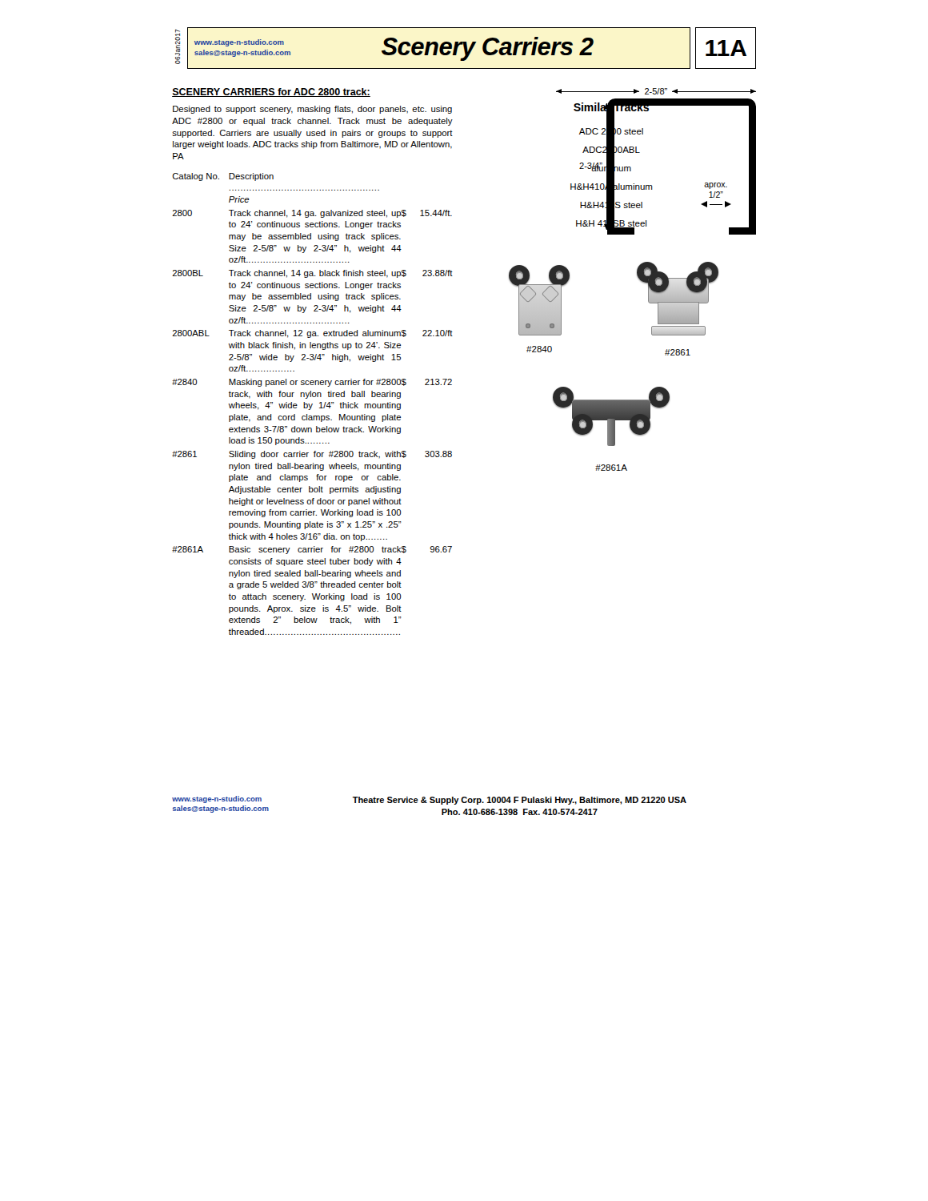06Jan2017
www.stage-n-studio.com
sales@stage-n-studio.com
Scenery Carriers 2
11A
SCENERY CARRIERS for ADC 2800 track:
Designed to support scenery, masking flats, door panels, etc. using ADC #2800 or equal track channel. Track must be adequately supported. Carriers are usually used in pairs or groups to support larger weight loads. ADC tracks ship from Baltimore, MD or Allentown, PA
| Catalog No. | Description .................................................... Price | | |
| 2800 | Track channel, 14 ga. galvanized steel, up to 24’ continuous sections. Longer tracks may be assembled using track splices. Size 2-5/8” w by 2-3/4” h, weight 44 oz/ft. ................................... | $ | 15.44/ft. |
| 2800BL | Track channel, 14 ga. black finish steel, up to 24’ continuous sections. Longer tracks may be assembled using track splices. Size 2-5/8” w by 2-3/4” h, weight 44 oz/ft. ................................... | $ | 23.88/ft |
| 2800ABL | Track channel, 12 ga. extruded aluminum with black finish, in lengths up to 24’. Size 2-5/8” wide by 2-3/4” high, weight 15 oz/ft ................. | $ | 22.10/ft |
| #2840 | Masking panel or scenery carrier for #2800 track, with four nylon tired ball bearing wheels, 4” wide by 1/4” thick mounting plate, and cord clamps. Mounting plate extends 3-7/8” down below track. Working load is 150 pounds. ........ | $ | 213.72 |
| #2861 | Sliding door carrier for #2800 track, with nylon tired ball-bearing wheels, mounting plate and clamps for rope or cable. Adjustable center bolt permits adjusting height or levelness of door or panel without removing from carrier. Working load is 100 pounds. Mounting plate is 3” x 1.25” x .25” thick with 4 holes 3/16” dia. on top. ....... | $ | 303.88 |
| #2861A | Basic scenery carrier for #2800 track consists of square steel tuber body with 4 nylon tired sealed ball-bearing wheels and a grade 5 welded 3/8” threaded center bolt to attach scenery. Working load is 100 pounds. Aprox. size is 4.5” wide. Bolt extends 2” below track, with 1” threaded ............................................... | $ | 96.67 |
2-5/8”
2-3/4”
aprox.
1/2”
Similar Tracks
ADC 2800 steel
ADC2800ABL
aluminum
H&H410A aluminum
H&H410S steel
H&H 410SB steel
#2840
#2861
#2861A
www.stage-n-studio.com
sales@stage-n-studio.com
Theatre Service & Supply Corp. 10004 F Pulaski Hwy., Baltimore, MD 21220 USA
Pho. 410-686-1398 Fax. 410-574-2417